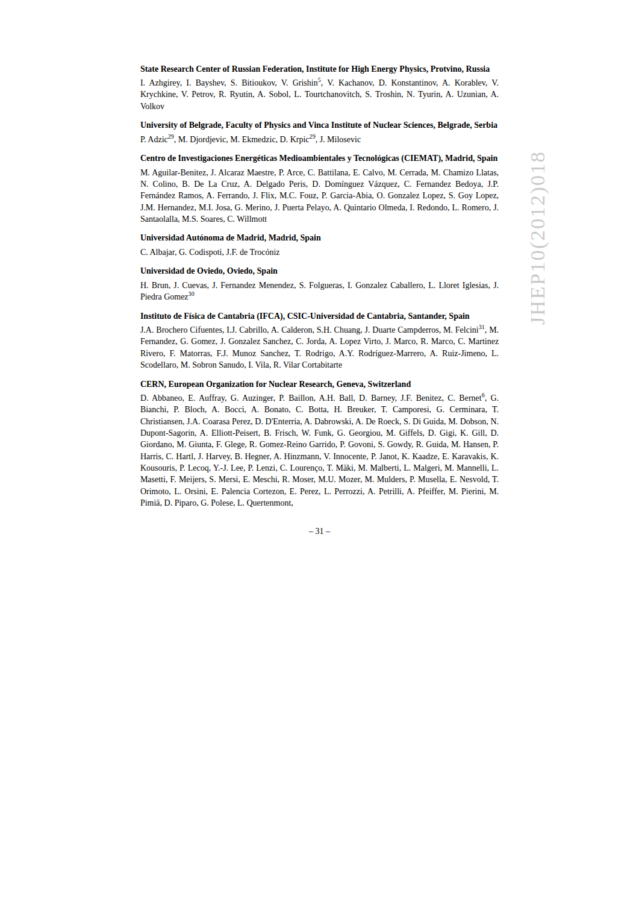JHEP10(2012)018
State Research Center of Russian Federation, Institute for High Energy Physics, Protvino, Russia
I. Azhgirey, I. Bayshev, S. Bitioukov, V. Grishin5, V. Kachanov, D. Konstantinov, A. Korablev, V. Krychkine, V. Petrov, R. Ryutin, A. Sobol, L. Tourtchanovitch, S. Troshin, N. Tyurin, A. Uzunian, A. Volkov
University of Belgrade, Faculty of Physics and Vinca Institute of Nuclear Sciences, Belgrade, Serbia
P. Adzic29, M. Djordjevic, M. Ekmedzic, D. Krpic29, J. Milosevic
Centro de Investigaciones Energéticas Medioambientales y Tecnológicas (CIEMAT), Madrid, Spain
M. Aguilar-Benitez, J. Alcaraz Maestre, P. Arce, C. Battilana, E. Calvo, M. Cerrada, M. Chamizo Llatas, N. Colino, B. De La Cruz, A. Delgado Peris, D. Domínguez Vázquez, C. Fernandez Bedoya, J.P. Fernández Ramos, A. Ferrando, J. Flix, M.C. Fouz, P. Garcia-Abia, O. Gonzalez Lopez, S. Goy Lopez, J.M. Hernandez, M.I. Josa, G. Merino, J. Puerta Pelayo, A. Quintario Olmeda, I. Redondo, L. Romero, J. Santaolalla, M.S. Soares, C. Willmott
Universidad Autónoma de Madrid, Madrid, Spain
C. Albajar, G. Codispoti, J.F. de Trocóniz
Universidad de Oviedo, Oviedo, Spain
H. Brun, J. Cuevas, J. Fernandez Menendez, S. Folgueras, I. Gonzalez Caballero, L. Lloret Iglesias, J. Piedra Gomez30
Instituto de Física de Cantabria (IFCA), CSIC-Universidad de Cantabria, Santander, Spain
J.A. Brochero Cifuentes, I.J. Cabrillo, A. Calderon, S.H. Chuang, J. Duarte Campderros, M. Felcini31, M. Fernandez, G. Gomez, J. Gonzalez Sanchez, C. Jorda, A. Lopez Virto, J. Marco, R. Marco, C. Martinez Rivero, F. Matorras, F.J. Munoz Sanchez, T. Rodrigo, A.Y. Rodríguez-Marrero, A. Ruiz-Jimeno, L. Scodellaro, M. Sobron Sanudo, I. Vila, R. Vilar Cortabitarte
CERN, European Organization for Nuclear Research, Geneva, Switzerland
D. Abbaneo, E. Auffray, G. Auzinger, P. Baillon, A.H. Ball, D. Barney, J.F. Benitez, C. Bernet6, G. Bianchi, P. Bloch, A. Bocci, A. Bonato, C. Botta, H. Breuker, T. Camporesi, G. Cerminara, T. Christiansen, J.A. Coarasa Perez, D. D'Enterria, A. Dabrowski, A. De Roeck, S. Di Guida, M. Dobson, N. Dupont-Sagorin, A. Elliott-Peisert, B. Frisch, W. Funk, G. Georgiou, M. Giffels, D. Gigi, K. Gill, D. Giordano, M. Giunta, F. Glege, R. Gomez-Reino Garrido, P. Govoni, S. Gowdy, R. Guida, M. Hansen, P. Harris, C. Hartl, J. Harvey, B. Hegner, A. Hinzmann, V. Innocente, P. Janot, K. Kaadze, E. Karavakis, K. Kousouris, P. Lecoq, Y.-J. Lee, P. Lenzi, C. Lourenço, T. Mäki, M. Malberti, L. Malgeri, M. Mannelli, L. Masetti, F. Meijers, S. Mersi, E. Meschi, R. Moser, M.U. Mozer, M. Mulders, P. Musella, E. Nesvold, T. Orimoto, L. Orsini, E. Palencia Cortezon, E. Perez, L. Perrozzi, A. Petrilli, A. Pfeiffer, M. Pierini, M. Pimiä, D. Piparo, G. Polese, L. Quertenmont,
– 31 –